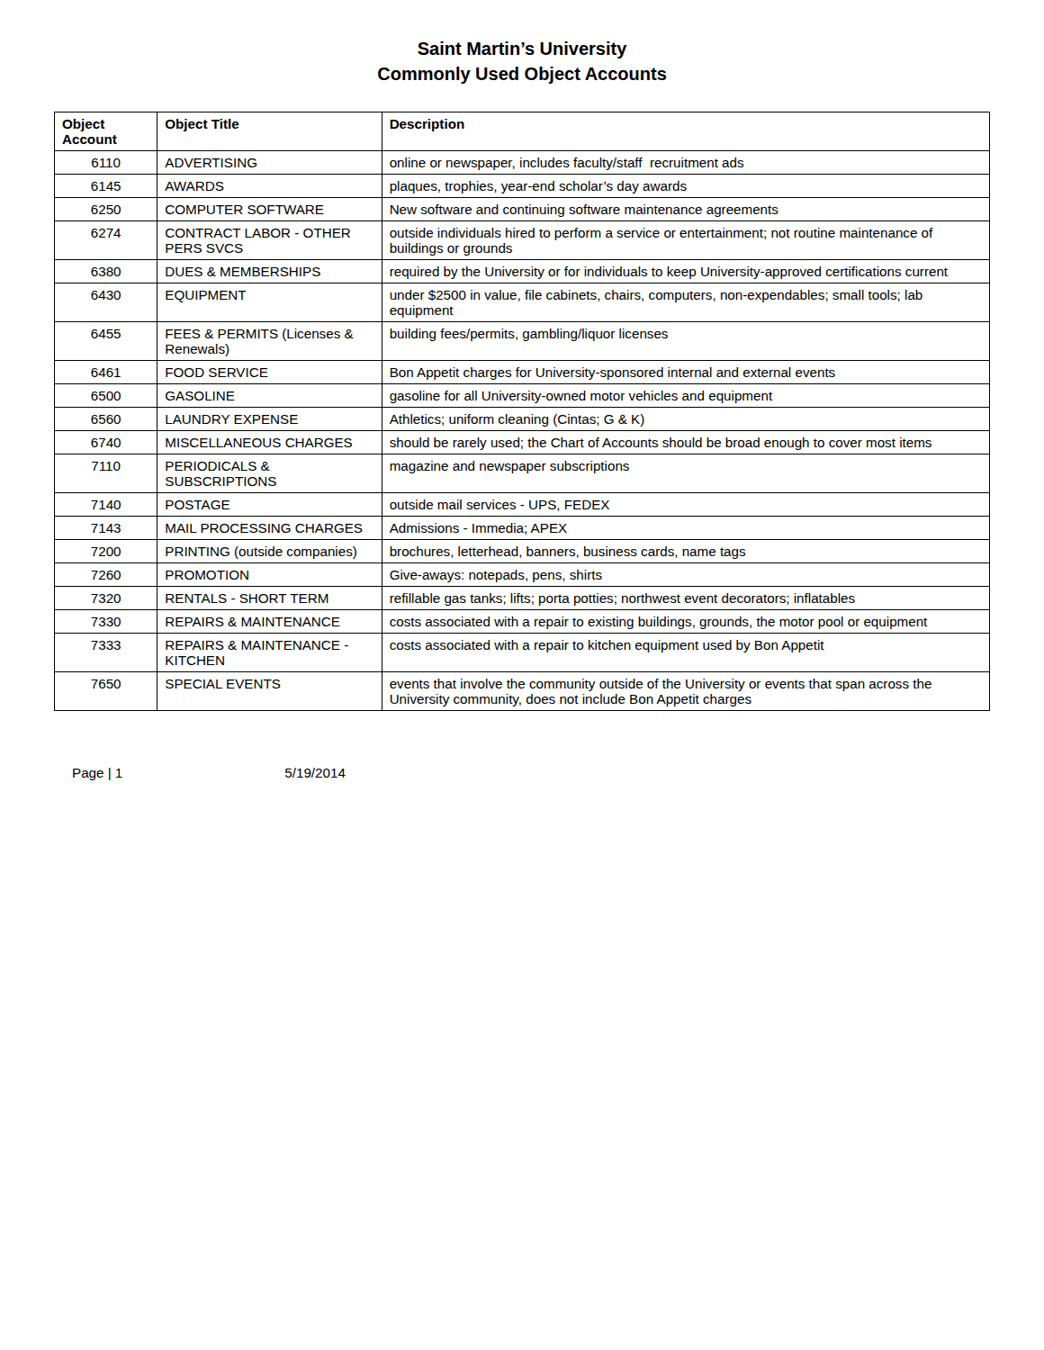Saint Martin’s University
Commonly Used Object Accounts
| Object Account | Object Title | Description |
| --- | --- | --- |
| 6110 | ADVERTISING | online or newspaper, includes faculty/staff recruitment ads |
| 6145 | AWARDS | plaques, trophies, year-end scholar’s day awards |
| 6250 | COMPUTER SOFTWARE | New software and continuing software maintenance agreements |
| 6274 | CONTRACT LABOR - OTHER PERS SVCS | outside individuals hired to perform a service or entertainment; not routine maintenance of buildings or grounds |
| 6380 | DUES & MEMBERSHIPS | required by the University or for individuals to keep University-approved certifications current |
| 6430 | EQUIPMENT | under $2500 in value, file cabinets, chairs, computers, non-expendables; small tools; lab equipment |
| 6455 | FEES & PERMITS (Licenses & Renewals) | building fees/permits, gambling/liquor licenses |
| 6461 | FOOD SERVICE | Bon Appetit charges for University-sponsored internal and external events |
| 6500 | GASOLINE | gasoline for all University-owned motor vehicles and equipment |
| 6560 | LAUNDRY EXPENSE | Athletics; uniform cleaning (Cintas; G & K) |
| 6740 | MISCELLANEOUS CHARGES | should be rarely used; the Chart of Accounts should be broad enough to cover most items |
| 7110 | PERIODICALS & SUBSCRIPTIONS | magazine and newspaper subscriptions |
| 7140 | POSTAGE | outside mail services - UPS, FEDEX |
| 7143 | MAIL PROCESSING CHARGES | Admissions - Immedia; APEX |
| 7200 | PRINTING (outside companies) | brochures, letterhead, banners, business cards, name tags |
| 7260 | PROMOTION | Give-aways: notepads, pens, shirts |
| 7320 | RENTALS - SHORT TERM | refillable gas tanks; lifts; porta potties; northwest event decorators; inflatables |
| 7330 | REPAIRS & MAINTENANCE | costs associated with a repair to existing buildings, grounds, the motor pool or equipment |
| 7333 | REPAIRS & MAINTENANCE - KITCHEN | costs associated with a repair to kitchen equipment used by Bon Appetit |
| 7650 | SPECIAL EVENTS | events that involve the community outside of the University or events that span across the University community, does not include Bon Appetit charges |
Page | 1 5/19/2014